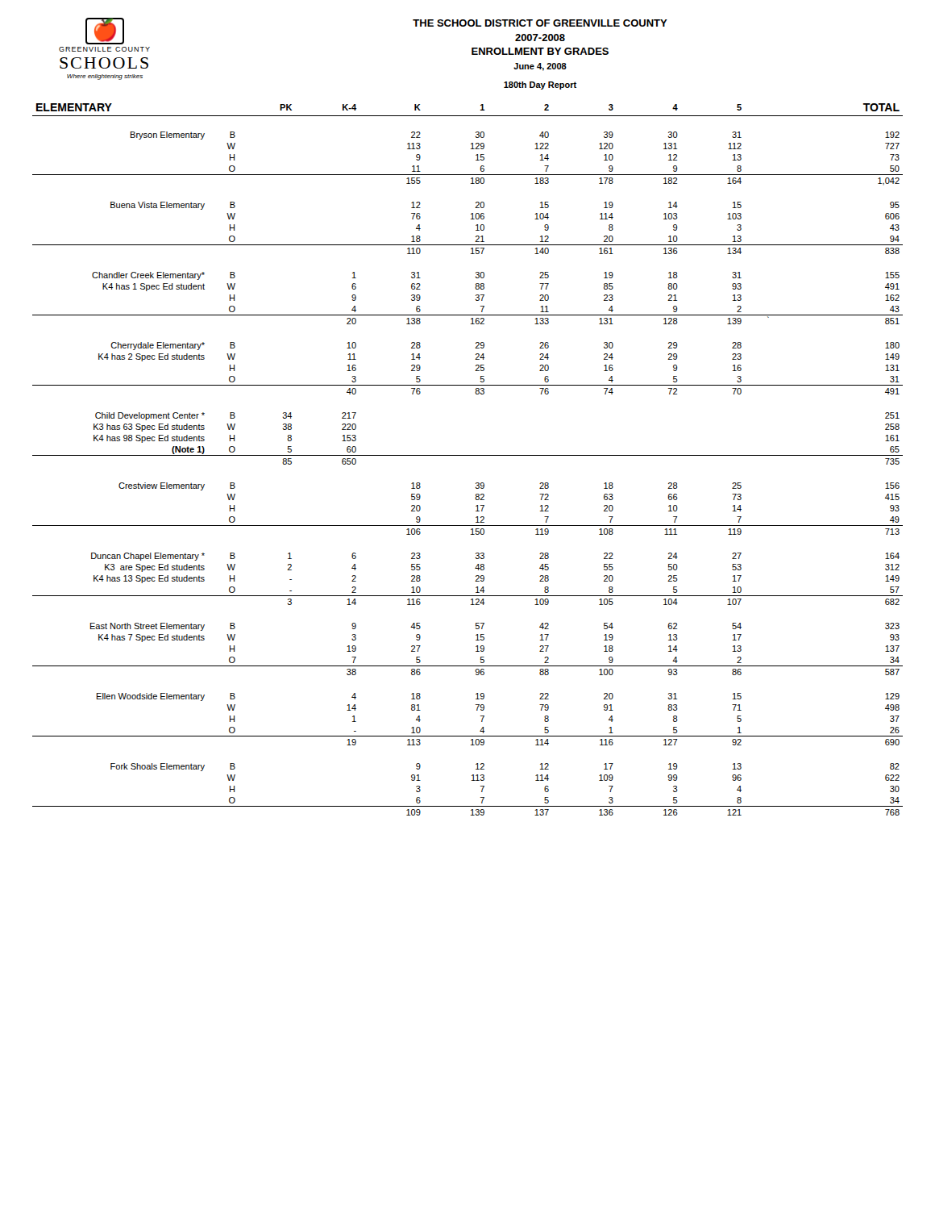🍎
GREENVILLE COUNTY
SCHOOLS
Where enlightening strikes
THE SCHOOL DISTRICT OF GREENVILLE COUNTY
2007-2008
ENROLLMENT BY GRADES
June 4, 2008
180th Day Report
| ELEMENTARY | | PK | K-4 | K | 1 | 2 | 3 | 4 | 5 | | TOTAL |
| --- | --- | --- | --- | --- | --- | --- | --- | --- | --- | --- | --- |
| Bryson Elementary | B | | | 22 | 30 | 40 | 39 | 30 | 31 | | 192 |
| | W | | | 113 | 129 | 122 | 120 | 131 | 112 | | 727 |
| | H | | | 9 | 15 | 14 | 10 | 12 | 13 | | 73 |
| | O | | | 11 | 6 | 7 | 9 | 9 | 8 | | 50 |
| | | | | 155 | 180 | 183 | 178 | 182 | 164 | | 1,042 |
| Buena Vista Elementary | B | | | 12 | 20 | 15 | 19 | 14 | 15 | | 95 |
| | W | | | 76 | 106 | 104 | 114 | 103 | 103 | | 606 |
| | H | | | 4 | 10 | 9 | 8 | 9 | 3 | | 43 |
| | O | | | 18 | 21 | 12 | 20 | 10 | 13 | | 94 |
| | | | | 110 | 157 | 140 | 161 | 136 | 134 | | 838 |
| Chandler Creek Elementary* | B | | 1 | 31 | 30 | 25 | 19 | 18 | 31 | | 155 |
| K4 has 1 Spec Ed student | W | | 6 | 62 | 88 | 77 | 85 | 80 | 93 | | 491 |
| | H | | 9 | 39 | 37 | 20 | 23 | 21 | 13 | | 162 |
| | O | | 4 | 6 | 7 | 11 | 4 | 9 | 2 | | 43 |
| | | | 20 | 138 | 162 | 133 | 131 | 128 | 139 | ` | 851 |
| Cherrydale Elementary* | B | | 10 | 28 | 29 | 26 | 30 | 29 | 28 | | 180 |
| K4 has 2 Spec Ed students | W | | 11 | 14 | 24 | 24 | 24 | 29 | 23 | | 149 |
| | H | | 16 | 29 | 25 | 20 | 16 | 9 | 16 | | 131 |
| | O | | 3 | 5 | 5 | 6 | 4 | 5 | 3 | | 31 |
| | | | 40 | 76 | 83 | 76 | 74 | 72 | 70 | | 491 |
| Child Development Center * | B | 34 | 217 | | | | | | | | 251 |
| K3 has 63 Spec Ed students | W | 38 | 220 | | | | | | | | 258 |
| K4 has 98 Spec Ed students | H | 8 | 153 | | | | | | | | 161 |
| (Note 1) | O | 5 | 60 | | | | | | | | 65 |
| | | 85 | 650 | | | | | | | | 735 |
| Crestview Elementary | B | | | 18 | 39 | 28 | 18 | 28 | 25 | | 156 |
| | W | | | 59 | 82 | 72 | 63 | 66 | 73 | | 415 |
| | H | | | 20 | 17 | 12 | 20 | 10 | 14 | | 93 |
| | O | | | 9 | 12 | 7 | 7 | 7 | 7 | | 49 |
| | | | | 106 | 150 | 119 | 108 | 111 | 119 | | 713 |
| Duncan Chapel Elementary * | B | 1 | 6 | 23 | 33 | 28 | 22 | 24 | 27 | | 164 |
| K3 are Spec Ed students | W | 2 | 4 | 55 | 48 | 45 | 55 | 50 | 53 | | 312 |
| K4 has 13 Spec Ed students | H | - | 2 | 28 | 29 | 28 | 20 | 25 | 17 | | 149 |
| | O | - | 2 | 10 | 14 | 8 | 8 | 5 | 10 | | 57 |
| | | 3 | 14 | 116 | 124 | 109 | 105 | 104 | 107 | | 682 |
| East North Street Elementary | B | | 9 | 45 | 57 | 42 | 54 | 62 | 54 | | 323 |
| K4 has 7 Spec Ed students | W | | 3 | 9 | 15 | 17 | 19 | 13 | 17 | | 93 |
| | H | | 19 | 27 | 19 | 27 | 18 | 14 | 13 | | 137 |
| | O | | 7 | 5 | 5 | 2 | 9 | 4 | 2 | | 34 |
| | | | 38 | 86 | 96 | 88 | 100 | 93 | 86 | | 587 |
| Ellen Woodside Elementary | B | | 4 | 18 | 19 | 22 | 20 | 31 | 15 | | 129 |
| | W | | 14 | 81 | 79 | 79 | 91 | 83 | 71 | | 498 |
| | H | | 1 | 4 | 7 | 8 | 4 | 8 | 5 | | 37 |
| | O | | - | 10 | 4 | 5 | 1 | 5 | 1 | | 26 |
| | | | 19 | 113 | 109 | 114 | 116 | 127 | 92 | | 690 |
| Fork Shoals Elementary | B | | | 9 | 12 | 12 | 17 | 19 | 13 | | 82 |
| | W | | | 91 | 113 | 114 | 109 | 99 | 96 | | 622 |
| | H | | | 3 | 7 | 6 | 7 | 3 | 4 | | 30 |
| | O | | | 6 | 7 | 5 | 3 | 5 | 8 | | 34 |
| | | | | 109 | 139 | 137 | 136 | 126 | 121 | | 768 |